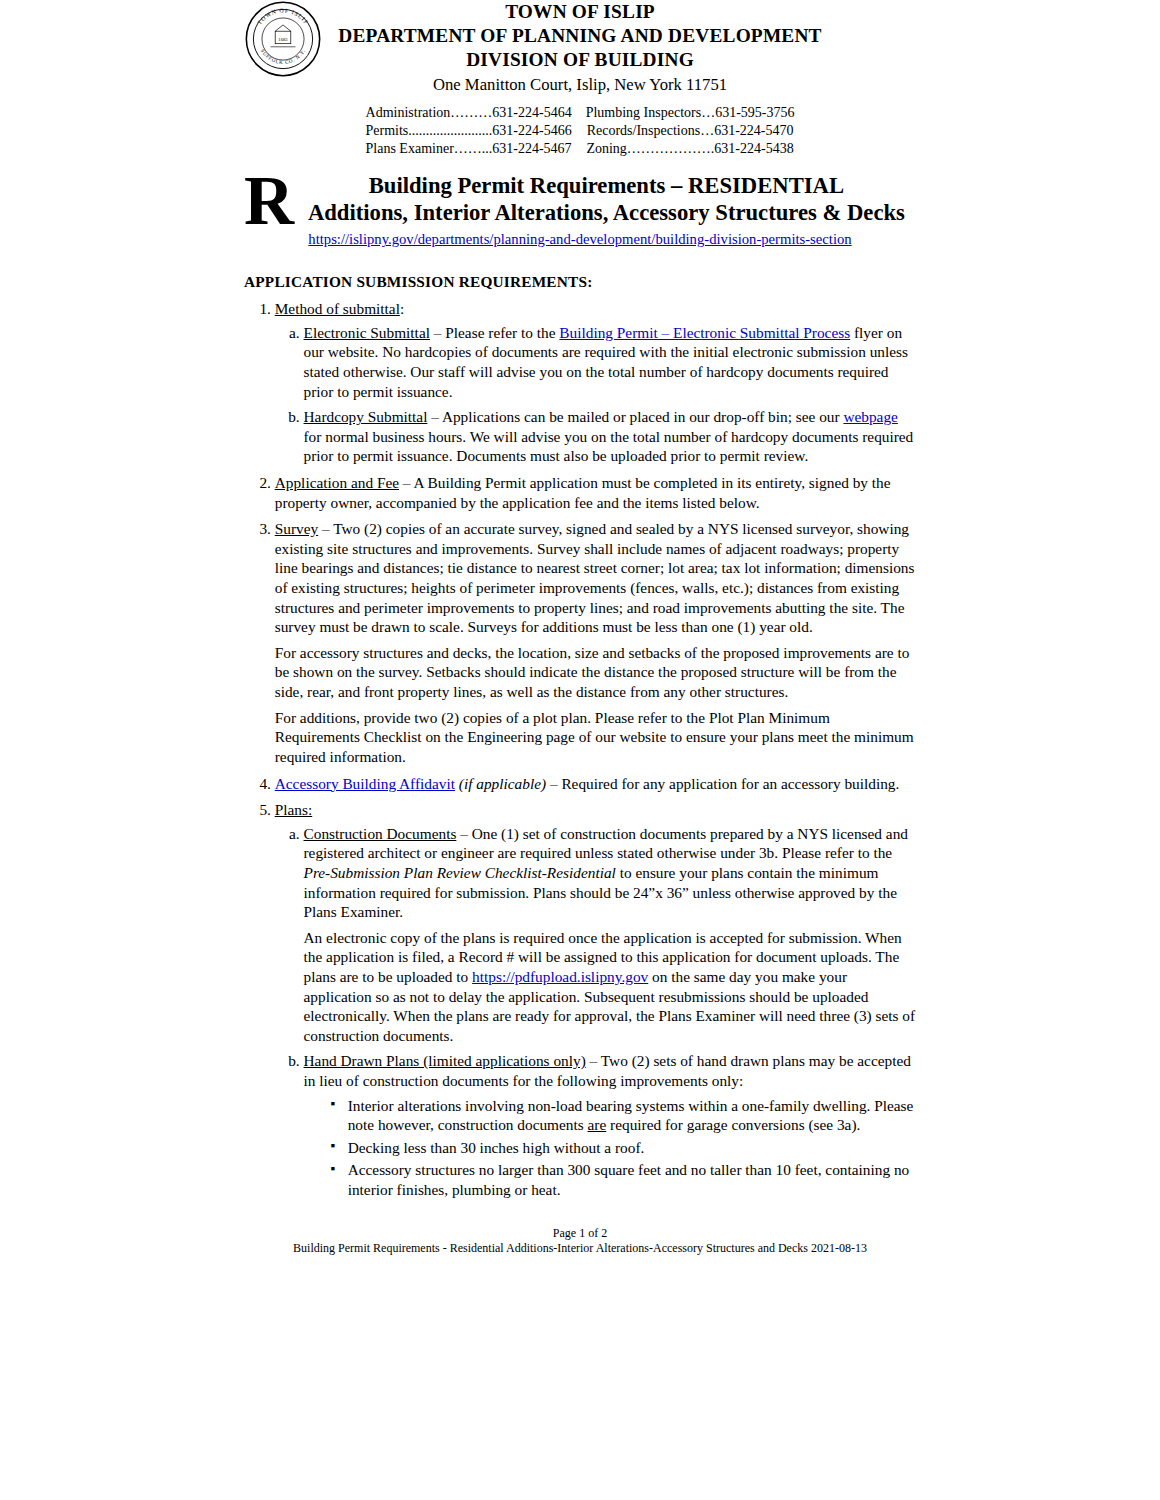TOWN OF ISLIP SUFFOLK CO. N.Y. 1683
TOWN OF ISLIP
DEPARTMENT OF PLANNING AND DEVELOPMENT
DIVISION OF BUILDING
One Manitton Court, Islip, New York 11751
| Administration………631-224-5464 | Plumbing Inspectors…631-595-3756 |
| Permits........................631-224-5466 | Records/Inspections…631-224-5470 |
| Plans Examiner……...631-224-5467 | Zoning……………….631-224-5438 |
R
Building Permit Requirements – RESIDENTIAL
Additions, Interior Alterations, Accessory Structures & Decks
https://islipny.gov/departments/planning-and-development/building-division-permits-section
APPLICATION SUBMISSION REQUIREMENTS:
Method of submittal:
Electronic Submittal – Please refer to the Building Permit – Electronic Submittal Process flyer on our website. No hardcopies of documents are required with the initial electronic submission unless stated otherwise. Our staff will advise you on the total number of hardcopy documents required prior to permit issuance.
Hardcopy Submittal – Applications can be mailed or placed in our drop-off bin; see our webpage for normal business hours. We will advise you on the total number of hardcopy documents required prior to permit issuance. Documents must also be uploaded prior to permit review.
Application and Fee – A Building Permit application must be completed in its entirety, signed by the property owner, accompanied by the application fee and the items listed below.
Survey – Two (2) copies of an accurate survey, signed and sealed by a NYS licensed surveyor, showing existing site structures and improvements. Survey shall include names of adjacent roadways; property line bearings and distances; tie distance to nearest street corner; lot area; tax lot information; dimensions of existing structures; heights of perimeter improvements (fences, walls, etc.); distances from existing structures and perimeter improvements to property lines; and road improvements abutting the site. The survey must be drawn to scale. Surveys for additions must be less than one (1) year old.
For accessory structures and decks, the location, size and setbacks of the proposed improvements are to be shown on the survey. Setbacks should indicate the distance the proposed structure will be from the side, rear, and front property lines, as well as the distance from any other structures.
For additions, provide two (2) copies of a plot plan. Please refer to the Plot Plan Minimum Requirements Checklist on the Engineering page of our website to ensure your plans meet the minimum required information.
Accessory Building Affidavit (if applicable) – Required for any application for an accessory building.
Plans:
Construction Documents – One (1) set of construction documents prepared by a NYS licensed and registered architect or engineer are required unless stated otherwise under 3b. Please refer to the Pre-Submission Plan Review Checklist-Residential to ensure your plans contain the minimum information required for submission. Plans should be 24”x 36” unless otherwise approved by the Plans Examiner.
An electronic copy of the plans is required once the application is accepted for submission. When the application is filed, a Record # will be assigned to this application for document uploads. The plans are to be uploaded to https://pdfupload.islipny.gov on the same day you make your application so as not to delay the application. Subsequent resubmissions should be uploaded electronically. When the plans are ready for approval, the Plans Examiner will need three (3) sets of construction documents.
Hand Drawn Plans (limited applications only) – Two (2) sets of hand drawn plans may be accepted in lieu of construction documents for the following improvements only:
Interior alterations involving non-load bearing systems within a one-family dwelling. Please note however, construction documents are required for garage conversions (see 3a).
Decking less than 30 inches high without a roof.
Accessory structures no larger than 300 square feet and no taller than 10 feet, containing no interior finishes, plumbing or heat.
Page 1 of 2
Building Permit Requirements - Residential Additions-Interior Alterations-Accessory Structures and Decks 2021-08-13